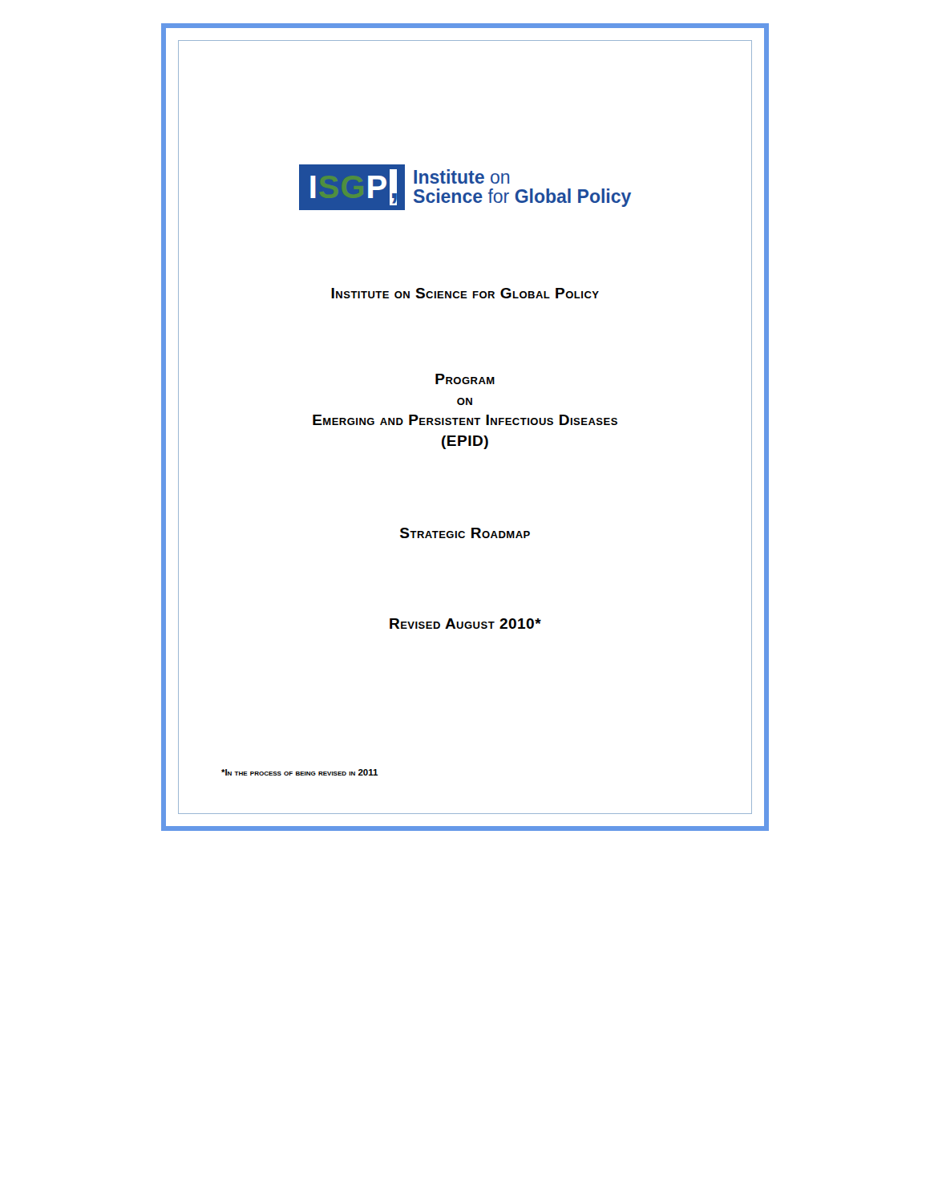ISGP, Institute on Science for Global Policy
Institute on Science for Global Policy
Program
on
Emerging and Persistent Infectious Diseases
(EPID)
Strategic Roadmap
Revised August 2010*
*In the process of being revised in 2011